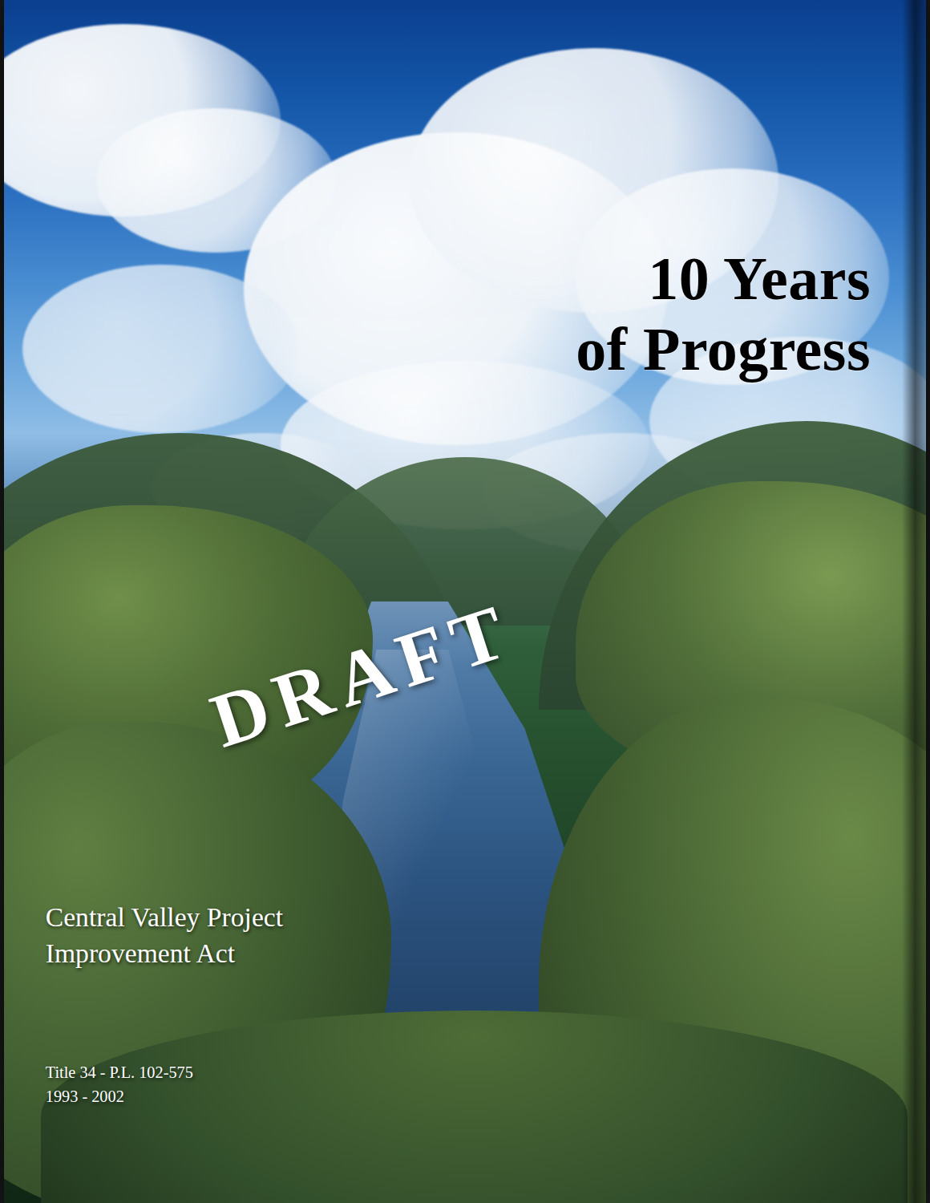10 Years of Progress
DRAFT
Central Valley Project
Improvement Act
Title 34 - P.L. 102-575 1993 - 2002